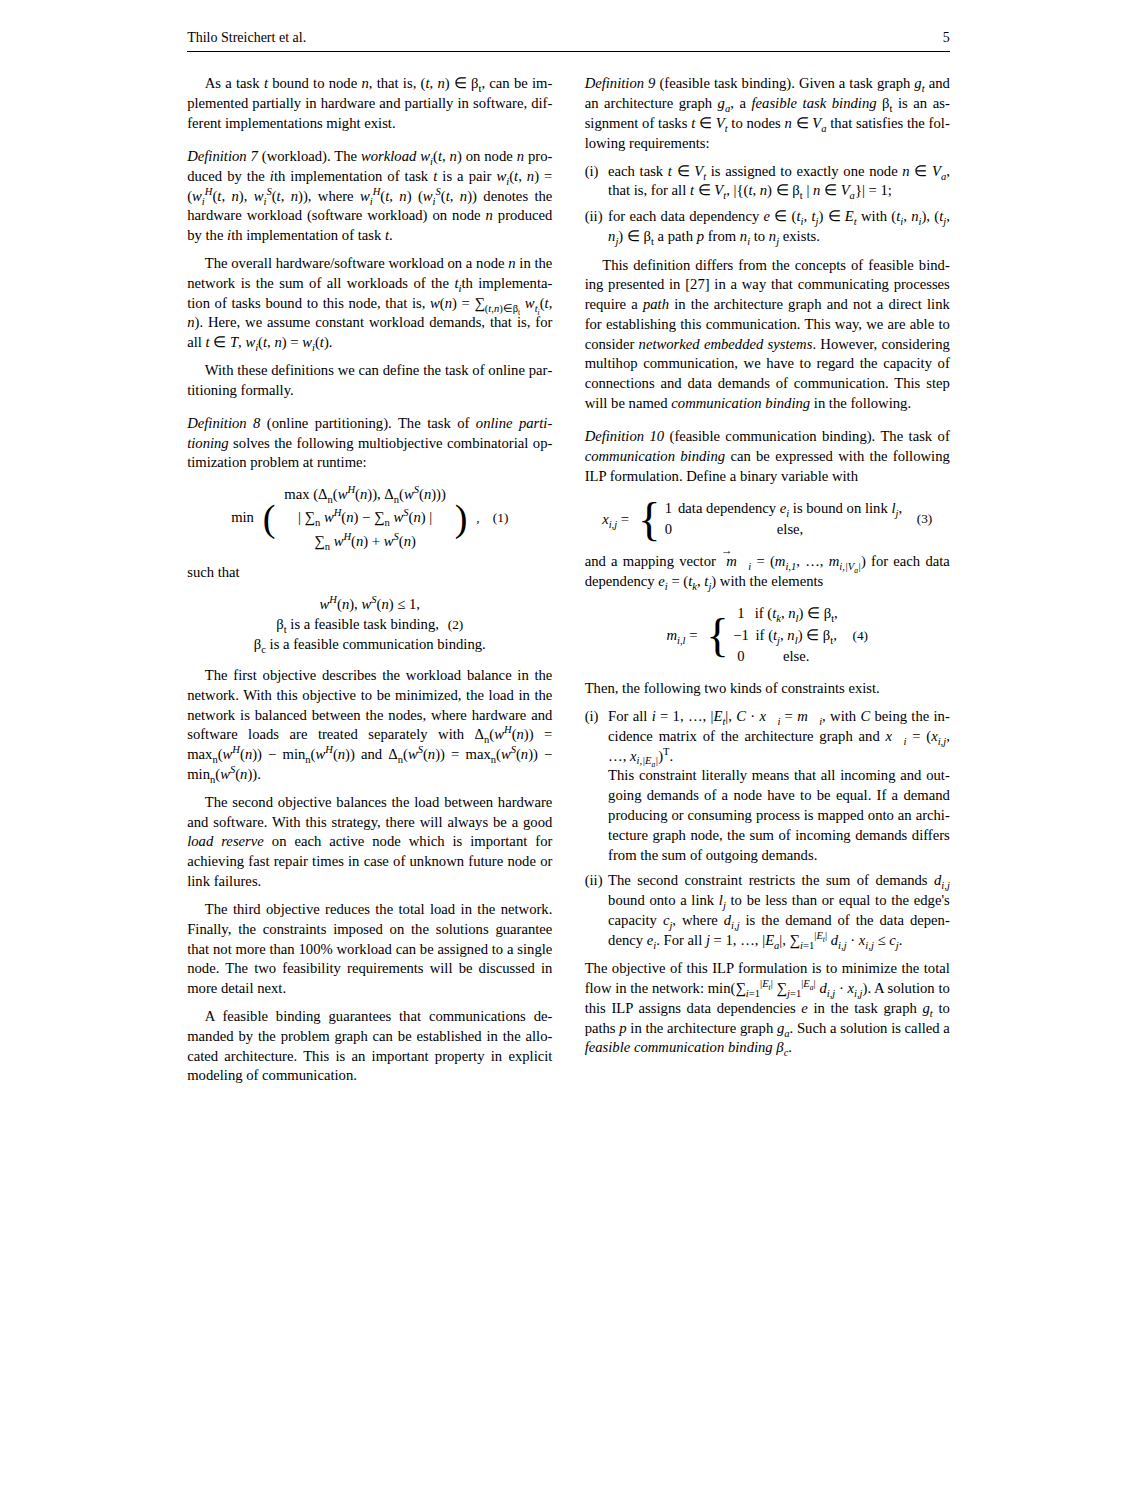Thilo Streichert et al. 5
As a task t bound to node n, that is, (t, n) ∈ βt, can be implemented partially in hardware and partially in software, different implementations might exist.
Definition 7 (workload). The workload wi(t, n) on node n produced by the ith implementation of task t is a pair wi(t, n) = (wiH(t, n), wiS(t, n)), where wiH(t, n) (wiS(t, n)) denotes the hardware workload (software workload) on node n produced by the ith implementation of task t.
The overall hardware/software workload on a node n in the network is the sum of all workloads of the tith implementation of tasks bound to this node, that is, w(n) = ∑(t,n)∈βt wti(t, n). Here, we assume constant workload demands, that is, for all t ∈ T, wi(t, n) = wi(t).
With these definitions we can define the task of online partitioning formally.
Definition 8 (online partitioning). The task of online partitioning solves the following multiobjective combinatorial optimization problem at runtime:
min ( max (Δn(wH(n)), Δn(wS(n))) | ∑n wH(n) − ∑n wS(n) | ∑n wH(n) + wS(n) ) , (1)
such that
wH(n), wS(n) ≤ 1,
βt is a feasible task binding, (2)
βc is a feasible communication binding.
The first objective describes the workload balance in the network. With this objective to be minimized, the load in the network is balanced between the nodes, where hardware and software loads are treated separately with Δn(wH(n)) = maxn(wH(n)) − minn(wH(n)) and Δn(wS(n)) = maxn(wS(n)) − minn(wS(n)).
The second objective balances the load between hardware and software. With this strategy, there will always be a good load reserve on each active node which is important for achieving fast repair times in case of unknown future node or link failures.
The third objective reduces the total load in the network. Finally, the constraints imposed on the solutions guarantee that not more than 100% workload can be assigned to a single node. The two feasibility requirements will be discussed in more detail next.
A feasible binding guarantees that communications demanded by the problem graph can be established in the allocated architecture. This is an important property in explicit modeling of communication.
Definition 9 (feasible task binding). Given a task graph gt and an architecture graph ga, a feasible task binding βt is an assignment of tasks t ∈ Vt to nodes n ∈ Va that satisfies the following requirements:
each task t ∈ Vt is assigned to exactly one node n ∈ Va, that is, for all t ∈ Vt, |{(t, n) ∈ βt | n ∈ Va}| = 1;
for each data dependency e ∈ (ti, tj) ∈ Et with (ti, ni), (tj, nj) ∈ βt a path p from ni to nj exists.
This definition differs from the concepts of feasible binding presented in [27] in a way that communicating processes require a path in the architecture graph and not a direct link for establishing this communication. This way, we are able to consider networked embedded systems. However, considering multihop communication, we have to regard the capacity of connections and data demands of communication. This step will be named communication binding in the following.
Definition 10 (feasible communication binding). The task of communication binding can be expressed with the following ILP formulation. Define a binary variable with
xi,j = {
| 1 | data dependency e i is bound on link l j , |
| 0 | else, |
(3)
and a mapping vector m⃗i = (mi,1, …, mi,|Va|) for each data dependency ei = (tk, tj) with the elements
mi,l = {
| 1 | if ( t k , n l ) ∈ β t , |
| −1 | if ( t j , n l ) ∈ β t , |
| 0 | else. |
(4)
Then, the following two kinds of constraints exist.
For all i = 1, …, |Et|, C · x⃗i = m⃗i, with C being the incidence matrix of the architecture graph and x⃗i = (xi,j, …, xi,|Ea|)T.
This constraint literally means that all incoming and outgoing demands of a node have to be equal. If a demand producing or consuming process is mapped onto an architecture graph node, the sum of incoming demands differs from the sum of outgoing demands.
The second constraint restricts the sum of demands di,j bound onto a link lj to be less than or equal to the edge's capacity cj, where di,j is the demand of the data dependency ei. For all j = 1, …, |Ea|, ∑i=1|Et| di,j · xi,j ≤ cj.
The objective of this ILP formulation is to minimize the total flow in the network: min(∑i=1|Et| ∑j=1|Ea| di,j · xi,j). A solution to this ILP assigns data dependencies e in the task graph gt to paths p in the architecture graph ga. Such a solution is called a feasible communication binding βc.